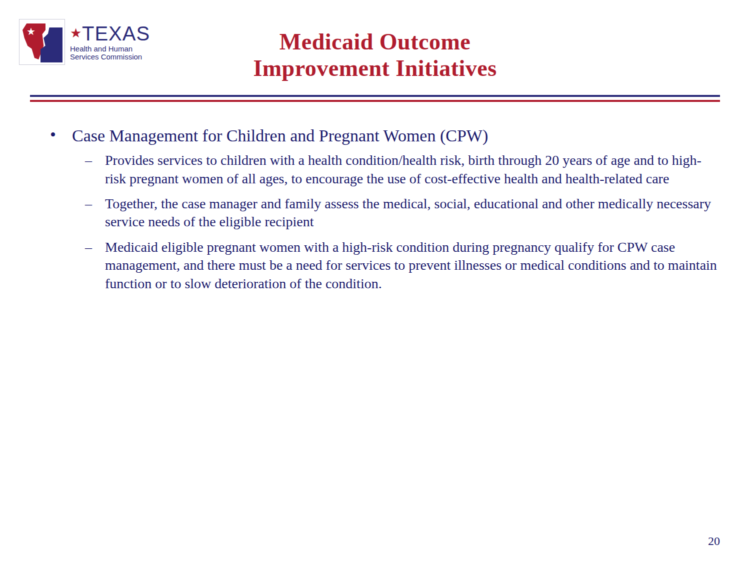★
★TEXAS
Health and Human
Services Commission
Medicaid Outcome
Improvement Initiatives
Case Management for Children and Pregnant Women (CPW)
Provides services to children with a health condition/health risk, birth through 20 years of age and to high-risk pregnant women of all ages, to encourage the use of cost-effective health and health-related care
Together, the case manager and family assess the medical, social, educational and other medically necessary service needs of the eligible recipient
Medicaid eligible pregnant women with a high-risk condition during pregnancy qualify for CPW case management, and there must be a need for services to prevent illnesses or medical conditions and to maintain function or to slow deterioration of the condition.
20